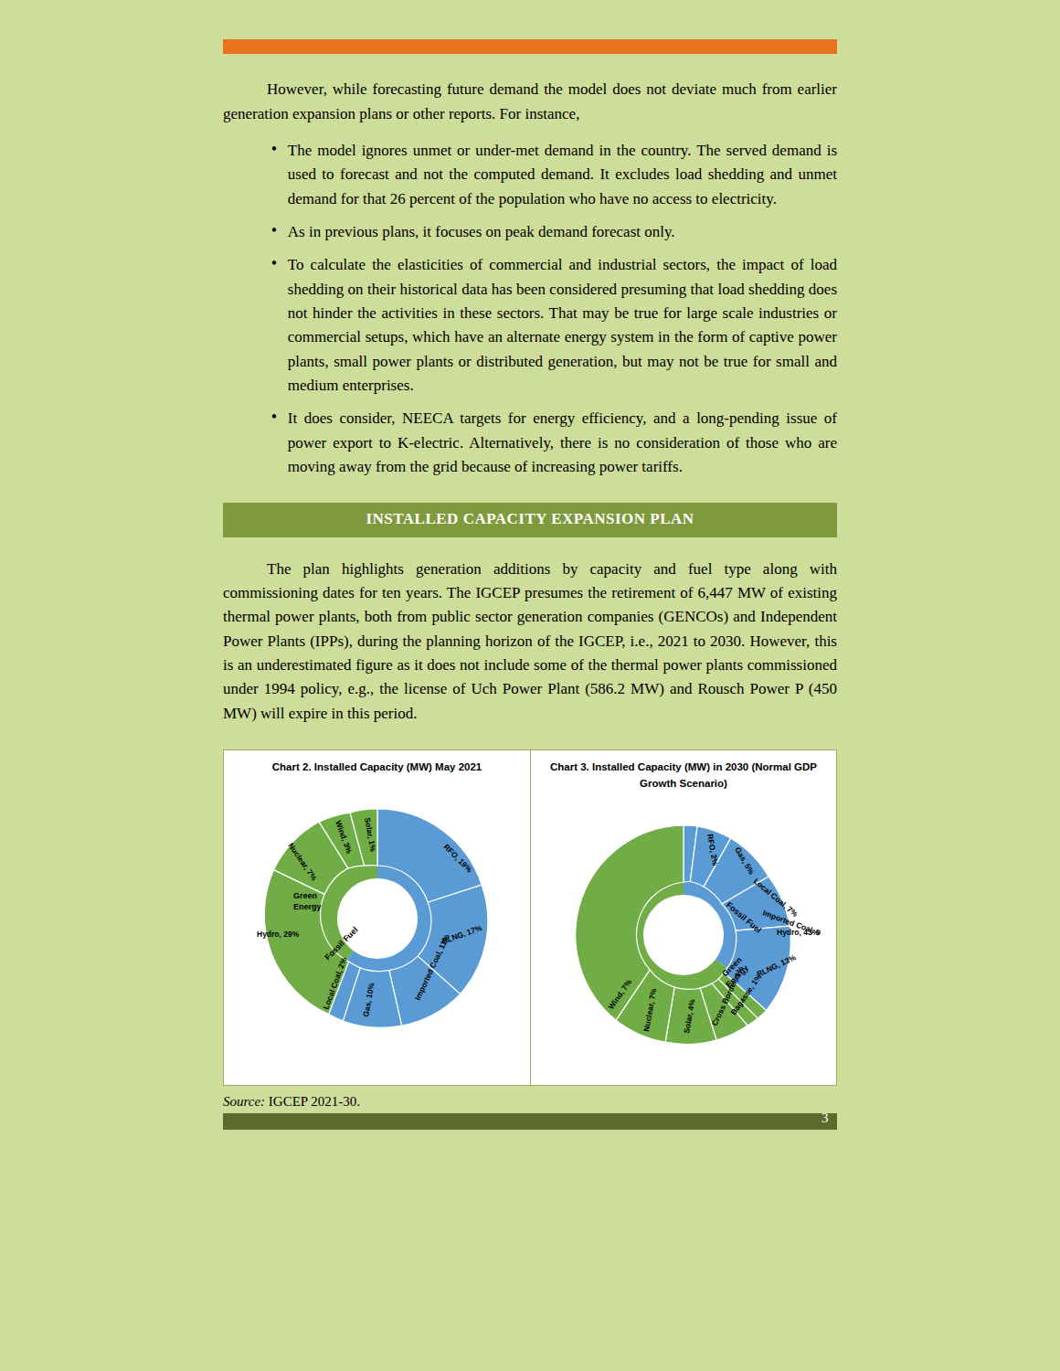However, while forecasting future demand the model does not deviate much from earlier generation expansion plans or other reports. For instance,
The model ignores unmet or under-met demand in the country. The served demand is used to forecast and not the computed demand. It excludes load shedding and unmet demand for that 26 percent of the population who have no access to electricity.
As in previous plans, it focuses on peak demand forecast only.
To calculate the elasticities of commercial and industrial sectors, the impact of load shedding on their historical data has been considered presuming that load shedding does not hinder the activities in these sectors. That may be true for large scale industries or commercial setups, which have an alternate energy system in the form of captive power plants, small power plants or distributed generation, but may not be true for small and medium enterprises.
It does consider, NEECA targets for energy efficiency, and a long-pending issue of power export to K-electric. Alternatively, there is no consideration of those who are moving away from the grid because of increasing power tariffs.
INSTALLED CAPACITY EXPANSION PLAN
The plan highlights generation additions by capacity and fuel type along with commissioning dates for ten years. The IGCEP presumes the retirement of 6,447 MW of existing thermal power plants, both from public sector generation companies (GENCOs) and Independent Power Plants (IPPs), during the planning horizon of the IGCEP, i.e., 2021 to 2030. However, this is an underestimated figure as it does not include some of the thermal power plants commissioned under 1994 policy, e.g., the license of Uch Power Plant (586.2 MW) and Rousch Power P (450 MW) will expire in this period.
Chart 2. Installed Capacity (MW) May 2021
RFO, 19% RLNG, 17% Imported Coal, 11% Gas, 10% Local Coal, 2% Hydro, 29% Nuclear, 7% Wind, 3% Solar, 1% Fossil Fuel Green Energy
Chart 3. Installed Capacity (MW) in 2030 (Normal GDP Growth Scenario)
RFO, 2% Gas, 5% Local Coal, 7% Imported Coal, 9% RLNG, 13% Bagasse, 1% Cross Border, 1% Solar, 4% Nuclear, 7% Wind, 7% Hydro, 43% Fossil Fuel Green Energy
Source: IGCEP 2021-30.
3